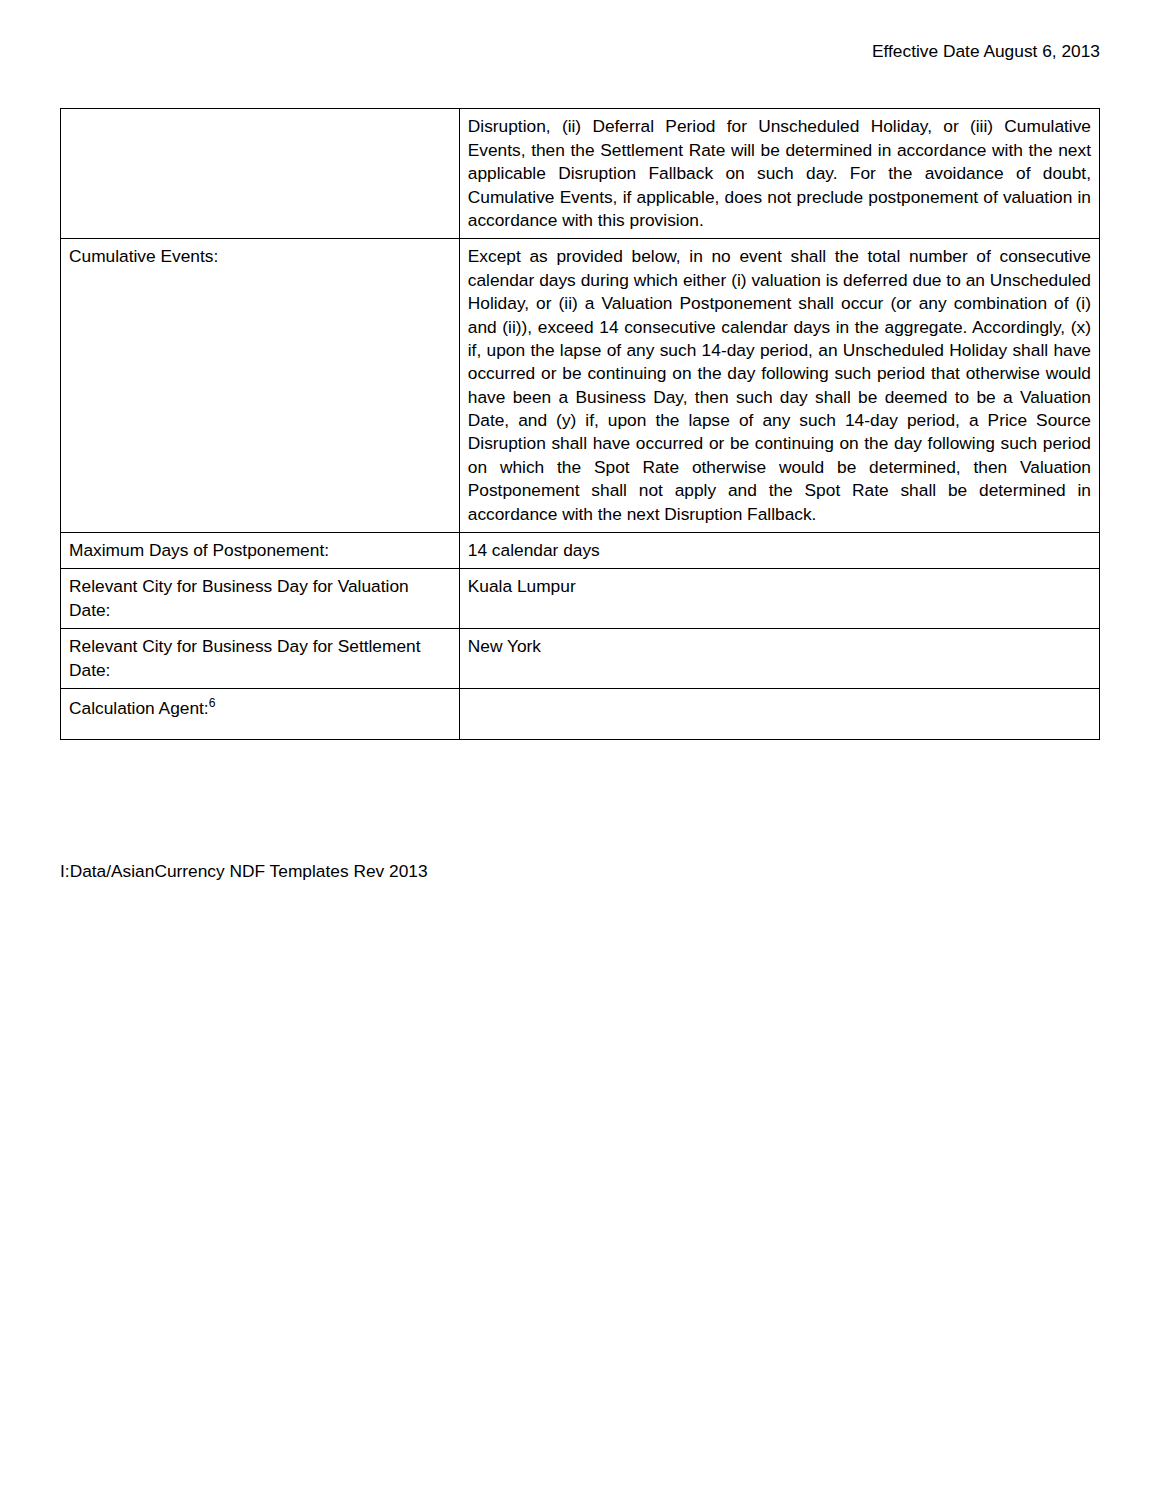Effective Date August 6, 2013
| | Disruption, (ii) Deferral Period for Unscheduled Holiday, or (iii) Cumulative Events, then the Settlement Rate will be determined in accordance with the next applicable Disruption Fallback on such day. For the avoidance of doubt, Cumulative Events, if applicable, does not preclude postponement of valuation in accordance with this provision. |
| Cumulative Events: | Except as provided below, in no event shall the total number of consecutive calendar days during which either (i) valuation is deferred due to an Unscheduled Holiday, or (ii) a Valuation Postponement shall occur (or any combination of (i) and (ii)), exceed 14 consecutive calendar days in the aggregate. Accordingly, (x) if, upon the lapse of any such 14-day period, an Unscheduled Holiday shall have occurred or be continuing on the day following such period that otherwise would have been a Business Day, then such day shall be deemed to be a Valuation Date, and (y) if, upon the lapse of any such 14-day period, a Price Source Disruption shall have occurred or be continuing on the day following such period on which the Spot Rate otherwise would be determined, then Valuation Postponement shall not apply and the Spot Rate shall be determined in accordance with the next Disruption Fallback. |
| Maximum Days of Postponement: | 14 calendar days |
| Relevant City for Business Day for Valuation Date: | Kuala Lumpur |
| Relevant City for Business Day for Settlement Date: | New York |
| Calculation Agent: 6 | |
I:Data/AsianCurrency NDF Templates Rev 2013